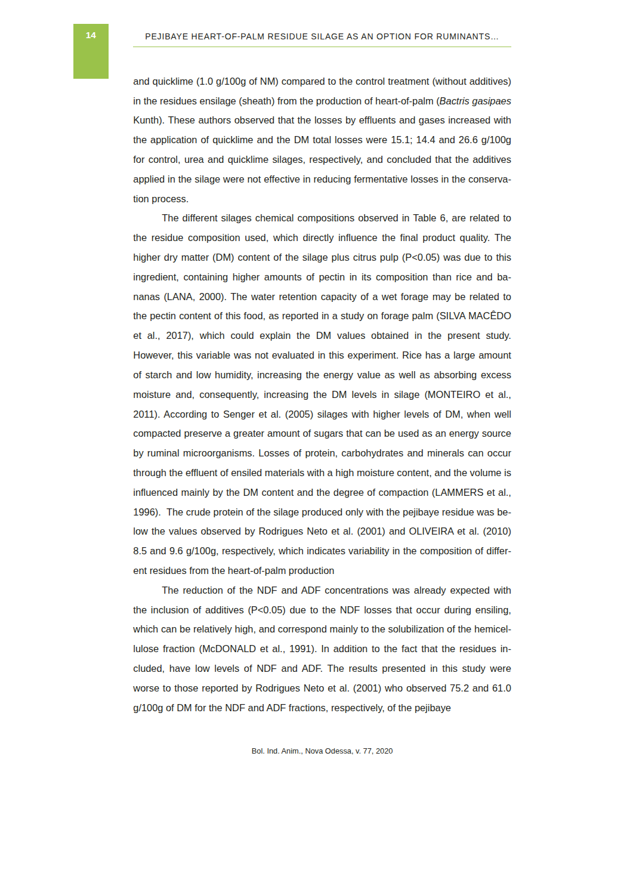14
PEJIBAYE HEART-OF-PALM RESIDUE SILAGE AS AN OPTION FOR RUMINANTS…
and quicklime (1.0 g/100g of NM) compared to the control treatment (without additives) in the residues ensilage (sheath) from the production of heart-of-palm (Bactris gasipaes Kunth). These authors observed that the losses by effluents and gases increased with the application of quicklime and the DM total losses were 15.1; 14.4 and 26.6 g/100g for control, urea and quicklime silages, respectively, and concluded that the additives applied in the silage were not effective in reducing fermentative losses in the conservation process.
The different silages chemical compositions observed in Table 6, are related to the residue composition used, which directly influence the final product quality. The higher dry matter (DM) content of the silage plus citrus pulp (P<0.05) was due to this ingredient, containing higher amounts of pectin in its composition than rice and bananas (LANA, 2000). The water retention capacity of a wet forage may be related to the pectin content of this food, as reported in a study on forage palm (SILVA MACÊDO et al., 2017), which could explain the DM values obtained in the present study. However, this variable was not evaluated in this experiment. Rice has a large amount of starch and low humidity, increasing the energy value as well as absorbing excess moisture and, consequently, increasing the DM levels in silage (MONTEIRO et al., 2011). According to Senger et al. (2005) silages with higher levels of DM, when well compacted preserve a greater amount of sugars that can be used as an energy source by ruminal microorganisms. Losses of protein, carbohydrates and minerals can occur through the effluent of ensiled materials with a high moisture content, and the volume is influenced mainly by the DM content and the degree of compaction (LAMMERS et al., 1996). The crude protein of the silage produced only with the pejibaye residue was below the values observed by Rodrigues Neto et al. (2001) and OLIVEIRA et al. (2010) 8.5 and 9.6 g/100g, respectively, which indicates variability in the composition of different residues from the heart-of-palm production
The reduction of the NDF and ADF concentrations was already expected with the inclusion of additives (P<0.05) due to the NDF losses that occur during ensiling, which can be relatively high, and correspond mainly to the solubilization of the hemicellulose fraction (McDONALD et al., 1991). In addition to the fact that the residues included, have low levels of NDF and ADF. The results presented in this study were worse to those reported by Rodrigues Neto et al. (2001) who observed 75.2 and 61.0 g/100g of DM for the NDF and ADF fractions, respectively, of the pejibaye
Bol. Ind. Anim., Nova Odessa, v. 77, 2020